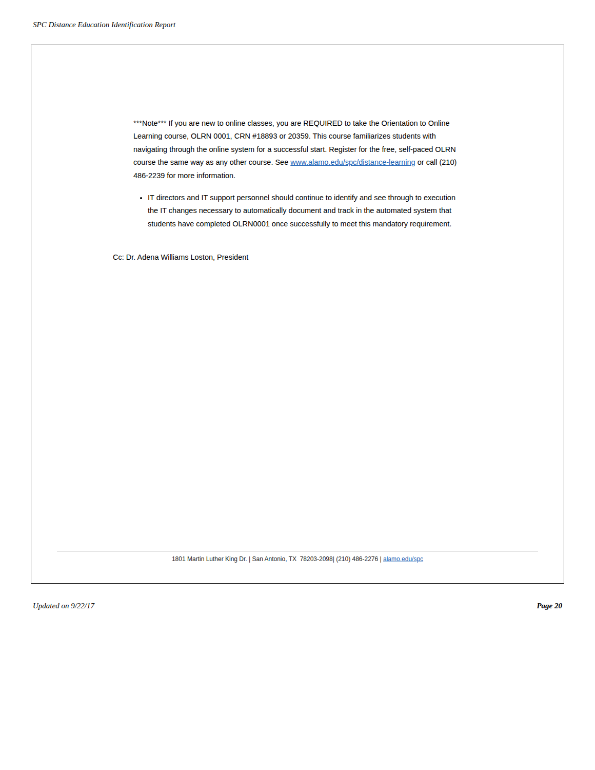SPC Distance Education Identification Report
***Note*** If you are new to online classes, you are REQUIRED to take the Orientation to Online Learning course, OLRN 0001, CRN #18893 or 20359. This course familiarizes students with navigating through the online system for a successful start. Register for the free, self-paced OLRN course the same way as any other course. See www.alamo.edu/spc/distance-learning or call (210) 486-2239 for more information.
IT directors and IT support personnel should continue to identify and see through to execution the IT changes necessary to automatically document and track in the automated system that students have completed OLRN0001 once successfully to meet this mandatory requirement.
Cc: Dr. Adena Williams Loston, President
1801 Martin Luther King Dr. | San Antonio, TX 78203-2098| (210) 486-2276 | alamo.edu/spc
Updated on 9/22/17 Page 20